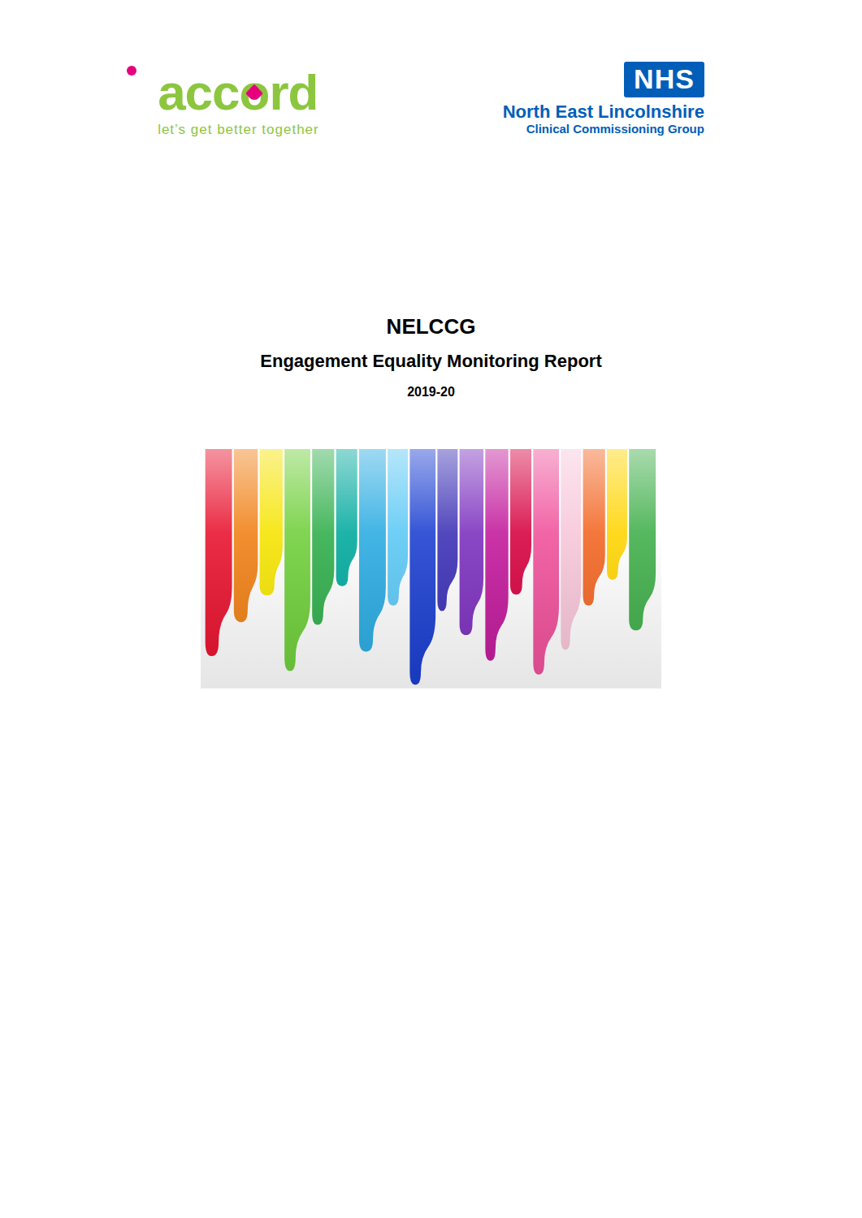accord
let’s get better together
NHS
North East Lincolnshire
Clinical Commissioning Group
NELCCG
Engagement Equality Monitoring Report
2019-20